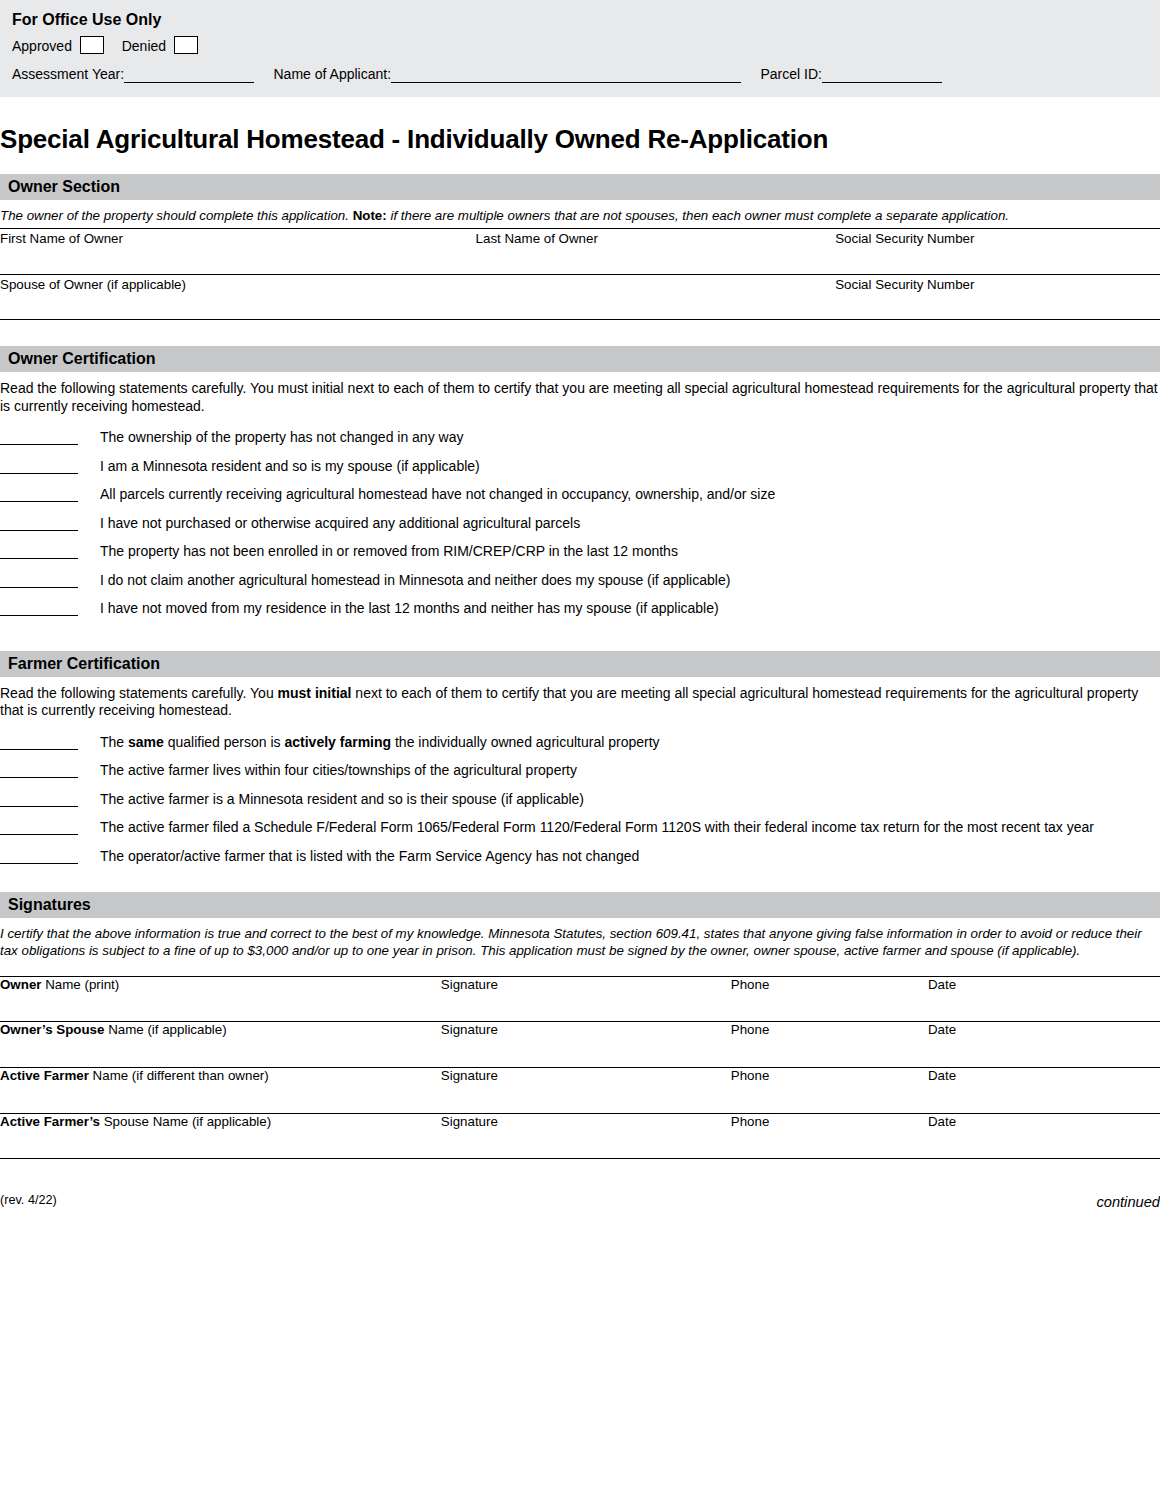For Office Use Only
Approved Denied
Assessment Year: Name of Applicant: Parcel ID:
Special Agricultural Homestead - Individually Owned Re-Application
Owner Section
The owner of the property should complete this application. Note: if there are multiple owners that are not spouses, then each owner must complete a separate application.
First Name of Owner
Last Name of Owner
Social Security Number
Spouse of Owner (if applicable)
Social Security Number
Owner Certification
Read the following statements carefully. You must initial next to each of them to certify that you are meeting all special agricultural homestead requirements for the agricultural property that is currently receiving homestead.
The ownership of the property has not changed in any way
I am a Minnesota resident and so is my spouse (if applicable)
All parcels currently receiving agricultural homestead have not changed in occupancy, ownership, and/or size
I have not purchased or otherwise acquired any additional agricultural parcels
The property has not been enrolled in or removed from RIM/CREP/CRP in the last 12 months
I do not claim another agricultural homestead in Minnesota and neither does my spouse (if applicable)
I have not moved from my residence in the last 12 months and neither has my spouse (if applicable)
Farmer Certification
Read the following statements carefully. You must initial next to each of them to certify that you are meeting all special agricultural homestead requirements for the agricultural property that is currently receiving homestead.
The same qualified person is actively farming the individually owned agricultural property
The active farmer lives within four cities/townships of the agricultural property
The active farmer is a Minnesota resident and so is their spouse (if applicable)
The active farmer filed a Schedule F/Federal Form 1065/Federal Form 1120/Federal Form 1120S with their federal income tax return for the most recent tax year
The operator/active farmer that is listed with the Farm Service Agency has not changed
Signatures
I certify that the above information is true and correct to the best of my knowledge. Minnesota Statutes, section 609.41, states that anyone giving false information in order to avoid or reduce their tax obligations is subject to a fine of up to $3,000 and/or up to one year in prison. This application must be signed by the owner, owner spouse, active farmer and spouse (if applicable).
Owner Name (print)
Signature
Phone
Date
Owner’s Spouse Name (if applicable)
Signature
Phone
Date
Active Farmer Name (if different than owner)
Signature
Phone
Date
Active Farmer’s Spouse Name (if applicable)
Signature
Phone
Date
(rev. 4/22)
continued